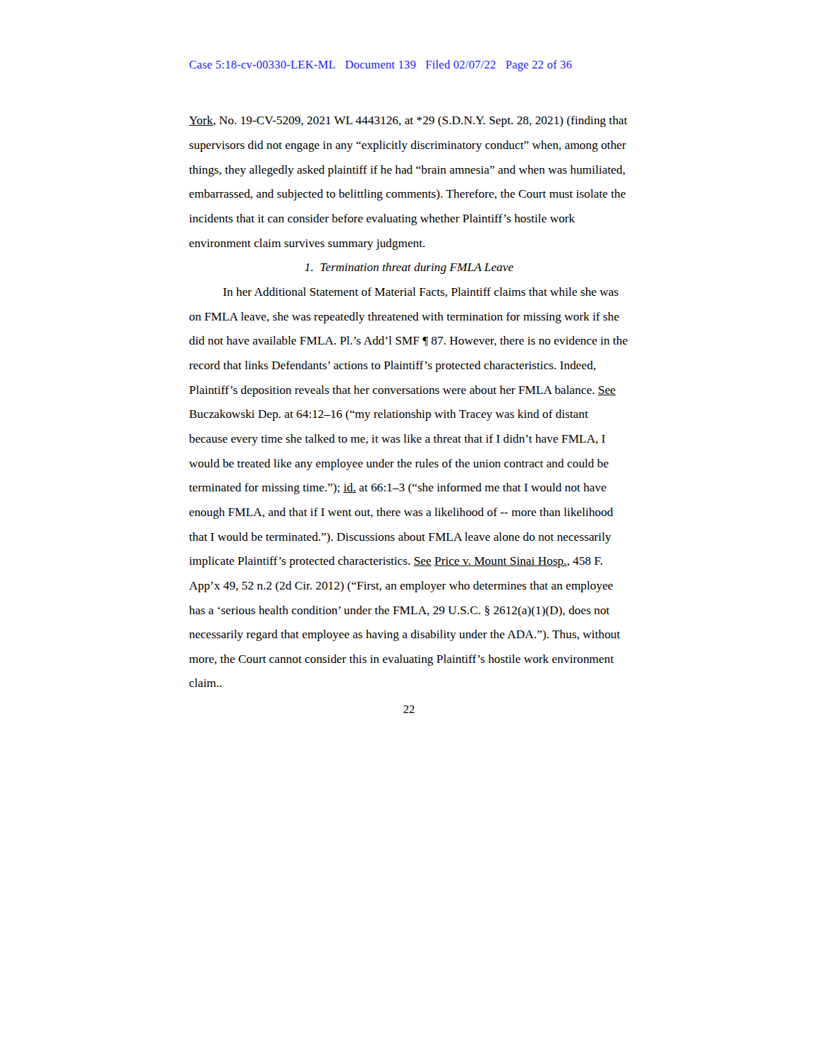Case 5:18-cv-00330-LEK-ML Document 139 Filed 02/07/22 Page 22 of 36
York, No. 19-CV-5209, 2021 WL 4443126, at *29 (S.D.N.Y. Sept. 28, 2021) (finding that supervisors did not engage in any “explicitly discriminatory conduct” when, among other things, they allegedly asked plaintiff if he had “brain amnesia” and when was humiliated, embarrassed, and subjected to belittling comments). Therefore, the Court must isolate the incidents that it can consider before evaluating whether Plaintiff’s hostile work environment claim survives summary judgment.
1. Termination threat during FMLA Leave
In her Additional Statement of Material Facts, Plaintiff claims that while she was on FMLA leave, she was repeatedly threatened with termination for missing work if she did not have available FMLA. Pl.’s Add’l SMF ¶ 87. However, there is no evidence in the record that links Defendants’ actions to Plaintiff’s protected characteristics. Indeed, Plaintiff’s deposition reveals that her conversations were about her FMLA balance. See Buczakowski Dep. at 64:12–16 (“my relationship with Tracey was kind of distant because every time she talked to me, it was like a threat that if I didn’t have FMLA, I would be treated like any employee under the rules of the union contract and could be terminated for missing time.”); id. at 66:1–3 (“she informed me that I would not have enough FMLA, and that if I went out, there was a likelihood of -- more than likelihood that I would be terminated.”). Discussions about FMLA leave alone do not necessarily implicate Plaintiff’s protected characteristics. See Price v. Mount Sinai Hosp., 458 F. App’x 49, 52 n.2 (2d Cir. 2012) (“First, an employer who determines that an employee has a ‘serious health condition’ under the FMLA, 29 U.S.C. § 2612(a)(1)(D), does not necessarily regard that employee as having a disability under the ADA.”). Thus, without more, the Court cannot consider this in evaluating Plaintiff’s hostile work environment claim..
22